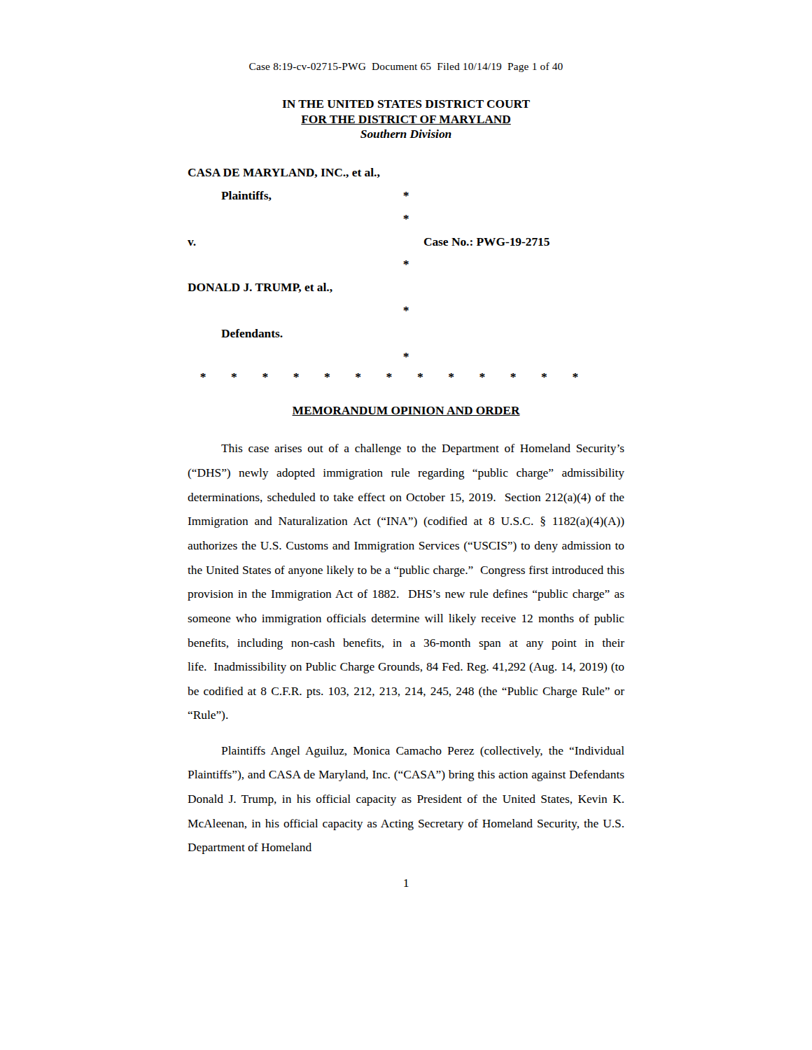Case 8:19-cv-02715-PWG Document 65 Filed 10/14/19 Page 1 of 40
IN THE UNITED STATES DISTRICT COURT FOR THE DISTRICT OF MARYLAND Southern Division
| CASA DE MARYLAND, INC., et al., | | |
| Plaintiffs, | * | |
| | * | |
| v. | | Case No.: PWG-19-2715 |
| | * | |
| DONALD J. TRUMP, et al., | | |
| | * | |
| Defendants. | | |
| | * | |
*************
MEMORANDUM OPINION AND ORDER
This case arises out of a challenge to the Department of Homeland Security’s (“DHS”) newly adopted immigration rule regarding “public charge” admissibility determinations, scheduled to take effect on October 15, 2019. Section 212(a)(4) of the Immigration and Naturalization Act (“INA”) (codified at 8 U.S.C. § 1182(a)(4)(A)) authorizes the U.S. Customs and Immigration Services (“USCIS”) to deny admission to the United States of anyone likely to be a “public charge.” Congress first introduced this provision in the Immigration Act of 1882. DHS’s new rule defines “public charge” as someone who immigration officials determine will likely receive 12 months of public benefits, including non-cash benefits, in a 36-month span at any point in their life. Inadmissibility on Public Charge Grounds, 84 Fed. Reg. 41,292 (Aug. 14, 2019) (to be codified at 8 C.F.R. pts. 103, 212, 213, 214, 245, 248 (the “Public Charge Rule” or “Rule”).
Plaintiffs Angel Aguiluz, Monica Camacho Perez (collectively, the “Individual Plaintiffs”), and CASA de Maryland, Inc. (“CASA”) bring this action against Defendants Donald J. Trump, in his official capacity as President of the United States, Kevin K. McAleenan, in his official capacity as Acting Secretary of Homeland Security, the U.S. Department of Homeland
1